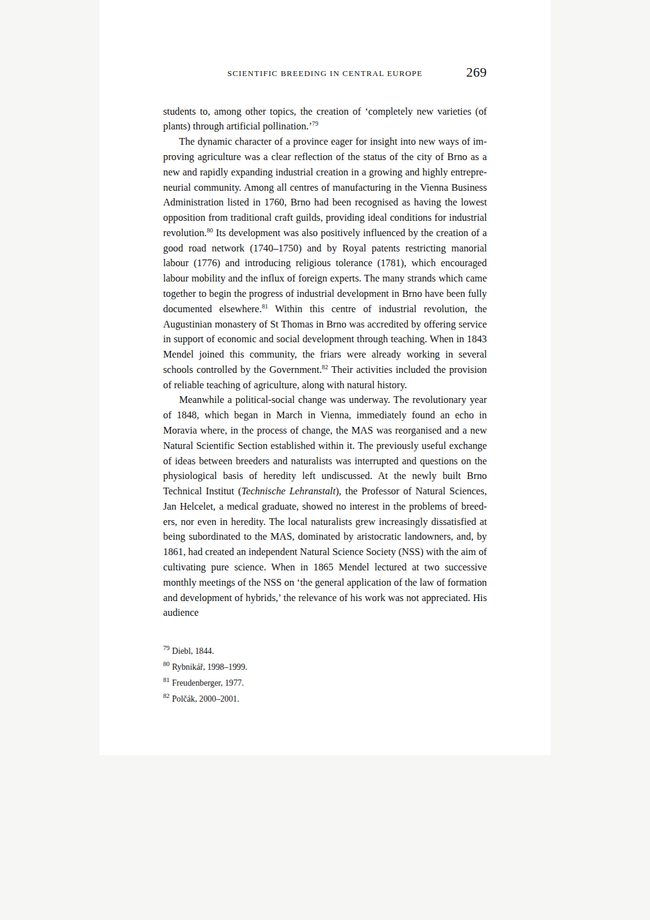Scientific breeding in central Europe 269
students to, among other topics, the creation of ‘completely new varieties (of plants) through artificial pollination.’79
The dynamic character of a province eager for insight into new ways of improving agriculture was a clear reflection of the status of the city of Brno as a new and rapidly expanding industrial creation in a growing and highly entrepreneurial community. Among all centres of manufacturing in the Vienna Business Administration listed in 1760, Brno had been recognised as having the lowest opposition from traditional craft guilds, providing ideal conditions for industrial revolution.80 Its development was also positively influenced by the creation of a good road network (1740–1750) and by Royal patents restricting manorial labour (1776) and introducing religious tolerance (1781), which encouraged labour mobility and the influx of foreign experts. The many strands which came together to begin the progress of industrial development in Brno have been fully documented elsewhere.81 Within this centre of industrial revolution, the Augustinian monastery of St Thomas in Brno was accredited by offering service in support of economic and social development through teaching. When in 1843 Mendel joined this community, the friars were already working in several schools controlled by the Government.82 Their activities included the provision of reliable teaching of agriculture, along with natural history.
Meanwhile a political-social change was underway. The revolutionary year of 1848, which began in March in Vienna, immediately found an echo in Moravia where, in the process of change, the MAS was reorganised and a new Natural Scientific Section established within it. The previously useful exchange of ideas between breeders and naturalists was interrupted and questions on the physiological basis of heredity left undiscussed. At the newly built Brno Technical Institut (Technische Lehranstalt), the Professor of Natural Sciences, Jan Helcelet, a medical graduate, showed no interest in the problems of breeders, nor even in heredity. The local naturalists grew increasingly dissatisfied at being subordinated to the MAS, dominated by aristocratic landowners, and, by 1861, had created an independent Natural Science Society (NSS) with the aim of cultivating pure science. When in 1865 Mendel lectured at two successive monthly meetings of the NSS on ‘the general application of the law of formation and development of hybrids,’ the relevance of his work was not appreciated. His audience
79 Diebl, 1844.
80 Rybnikář, 1998–1999.
81 Freudenberger, 1977.
82 Polčák, 2000–2001.